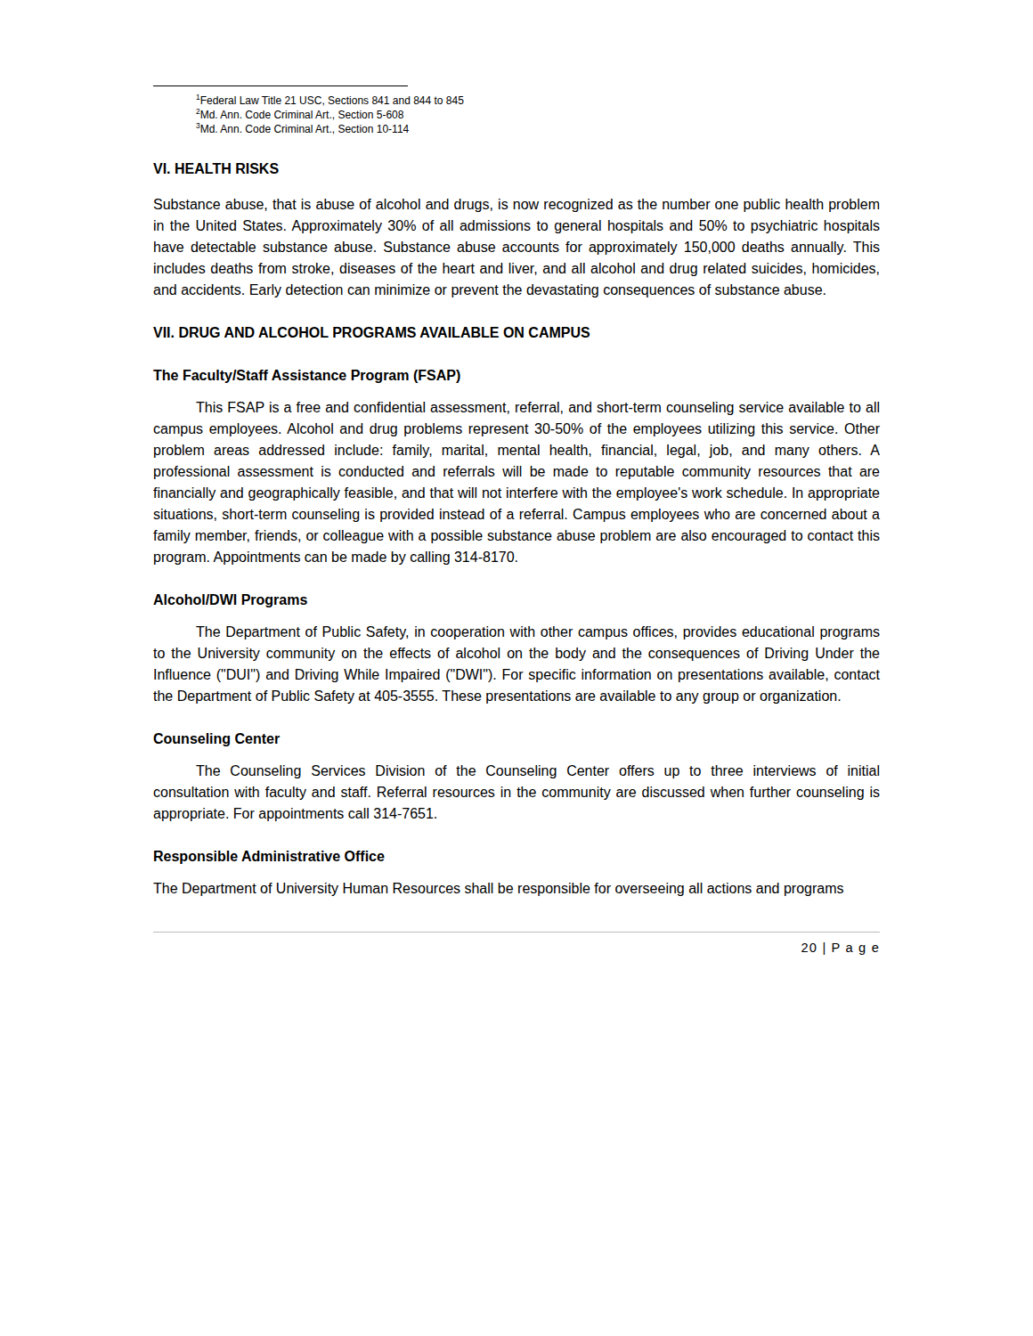1Federal Law Title 21 USC, Sections 841 and 844 to 845
2Md. Ann. Code Criminal Art., Section 5-608
3Md. Ann. Code Criminal Art., Section 10-114
VI. HEALTH RISKS
Substance abuse, that is abuse of alcohol and drugs, is now recognized as the number one public health problem in the United States. Approximately 30% of all admissions to general hospitals and 50% to psychiatric hospitals have detectable substance abuse. Substance abuse accounts for approximately 150,000 deaths annually. This includes deaths from stroke, diseases of the heart and liver, and all alcohol and drug related suicides, homicides, and accidents. Early detection can minimize or prevent the devastating consequences of substance abuse.
VII. DRUG AND ALCOHOL PROGRAMS AVAILABLE ON CAMPUS
The Faculty/Staff Assistance Program (FSAP)
This FSAP is a free and confidential assessment, referral, and short-term counseling service available to all campus employees. Alcohol and drug problems represent 30-50% of the employees utilizing this service. Other problem areas addressed include: family, marital, mental health, financial, legal, job, and many others. A professional assessment is conducted and referrals will be made to reputable community resources that are financially and geographically feasible, and that will not interfere with the employee's work schedule. In appropriate situations, short-term counseling is provided instead of a referral. Campus employees who are concerned about a family member, friends, or colleague with a possible substance abuse problem are also encouraged to contact this program. Appointments can be made by calling 314-8170.
Alcohol/DWI Programs
The Department of Public Safety, in cooperation with other campus offices, provides educational programs to the University community on the effects of alcohol on the body and the consequences of Driving Under the Influence ("DUI") and Driving While Impaired ("DWI"). For specific information on presentations available, contact the Department of Public Safety at 405-3555. These presentations are available to any group or organization.
Counseling Center
The Counseling Services Division of the Counseling Center offers up to three interviews of initial consultation with faculty and staff. Referral resources in the community are discussed when further counseling is appropriate. For appointments call 314-7651.
Responsible Administrative Office
The Department of University Human Resources shall be responsible for overseeing all actions and programs
20 | P a g e